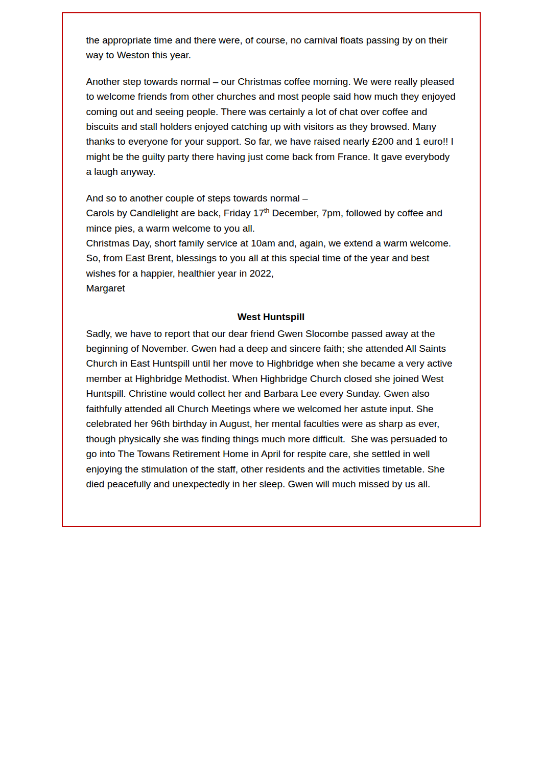the appropriate time and there were, of course, no carnival floats passing by on their way to Weston this year.
Another step towards normal – our Christmas coffee morning. We were really pleased to welcome friends from other churches and most people said how much they enjoyed coming out and seeing people. There was certainly a lot of chat over coffee and biscuits and stall holders enjoyed catching up with visitors as they browsed. Many thanks to everyone for your support. So far, we have raised nearly £200 and 1 euro!! I might be the guilty party there having just come back from France. It gave everybody a laugh anyway.
And so to another couple of steps towards normal –
Carols by Candlelight are back, Friday 17th December, 7pm, followed by coffee and mince pies, a warm welcome to you all.
Christmas Day, short family service at 10am and, again, we extend a warm welcome.
So, from East Brent, blessings to you all at this special time of the year and best wishes for a happier, healthier year in 2022,
Margaret
West Huntspill
Sadly, we have to report that our dear friend Gwen Slocombe passed away at the beginning of November. Gwen had a deep and sincere faith; she attended All Saints Church in East Huntspill until her move to Highbridge when she became a very active member at Highbridge Methodist. When Highbridge Church closed she joined West Huntspill. Christine would collect her and Barbara Lee every Sunday. Gwen also faithfully attended all Church Meetings where we welcomed her astute input. She celebrated her 96th birthday in August, her mental faculties were as sharp as ever, though physically she was finding things much more difficult. She was persuaded to go into The Towans Retirement Home in April for respite care, she settled in well enjoying the stimulation of the staff, other residents and the activities timetable. She died peacefully and unexpectedly in her sleep. Gwen will much missed by us all.